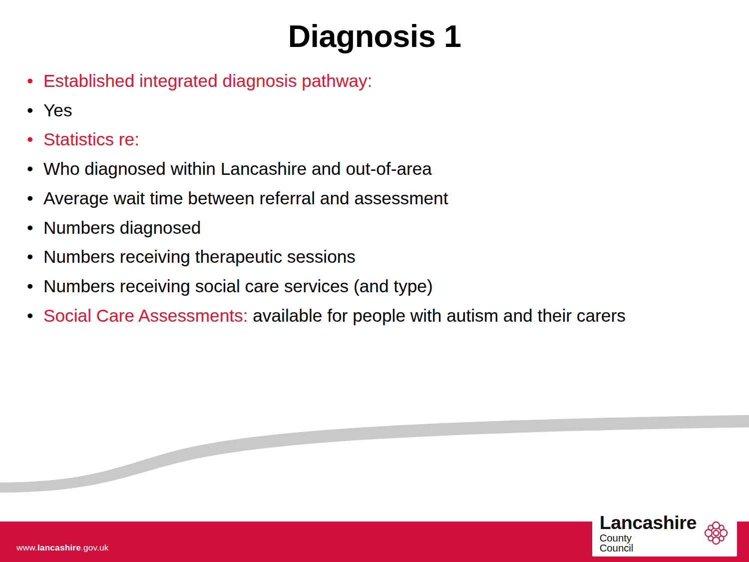Diagnosis 1
Established integrated diagnosis pathway:
Yes
Statistics re:
Who diagnosed within Lancashire and out-of-area
Average wait time between referral and assessment
Numbers diagnosed
Numbers receiving therapeutic sessions
Numbers receiving social care services (and type)
Social Care Assessments: available for people with autism and their carers
www.lancashire.gov.uk
Lancashire County
Council